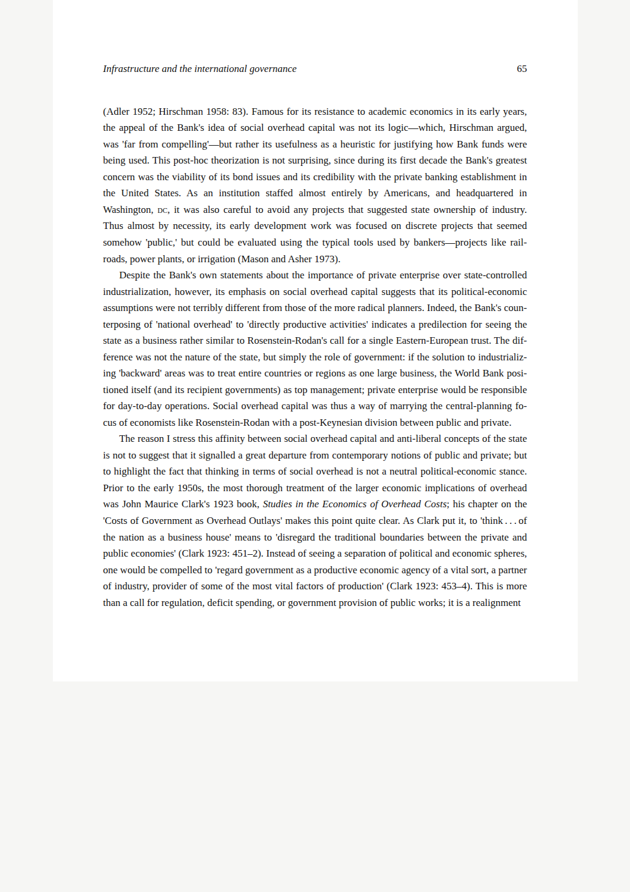Infrastructure and the international governance 65
(Adler 1952; Hirschman 1958: 83). Famous for its resistance to academic economics in its early years, the appeal of the Bank's idea of social overhead capital was not its logic—which, Hirschman argued, was 'far from compelling'—but rather its usefulness as a heuristic for justifying how Bank funds were being used. This post-hoc theorization is not surprising, since during its first decade the Bank's greatest concern was the viability of its bond issues and its credibility with the private banking establishment in the United States. As an institution staffed almost entirely by Americans, and headquartered in Washington, dc, it was also careful to avoid any projects that suggested state ownership of industry. Thus almost by necessity, its early development work was focused on discrete projects that seemed somehow 'public,' but could be evaluated using the typical tools used by bankers—projects like railroads, power plants, or irrigation (Mason and Asher 1973).
Despite the Bank's own statements about the importance of private enterprise over state-controlled industrialization, however, its emphasis on social overhead capital suggests that its political-economic assumptions were not terribly different from those of the more radical planners. Indeed, the Bank's counterposing of 'national overhead' to 'directly productive activities' indicates a predilection for seeing the state as a business rather similar to Rosenstein-Rodan's call for a single Eastern-European trust. The difference was not the nature of the state, but simply the role of government: if the solution to industrializing 'backward' areas was to treat entire countries or regions as one large business, the World Bank positioned itself (and its recipient governments) as top management; private enterprise would be responsible for day-to-day operations. Social overhead capital was thus a way of marrying the central-planning focus of economists like Rosenstein-Rodan with a post-Keynesian division between public and private.
The reason I stress this affinity between social overhead capital and anti-liberal concepts of the state is not to suggest that it signalled a great departure from contemporary notions of public and private; but to highlight the fact that thinking in terms of social overhead is not a neutral political-economic stance. Prior to the early 1950s, the most thorough treatment of the larger economic implications of overhead was John Maurice Clark's 1923 book, Studies in the Economics of Overhead Costs; his chapter on the 'Costs of Government as Overhead Outlays' makes this point quite clear. As Clark put it, to 'think . . . of the nation as a business house' means to 'disregard the traditional boundaries between the private and public economies' (Clark 1923: 451–2). Instead of seeing a separation of political and economic spheres, one would be compelled to 'regard government as a productive economic agency of a vital sort, a partner of industry, provider of some of the most vital factors of production' (Clark 1923: 453–4). This is more than a call for regulation, deficit spending, or government provision of public works; it is a realignment